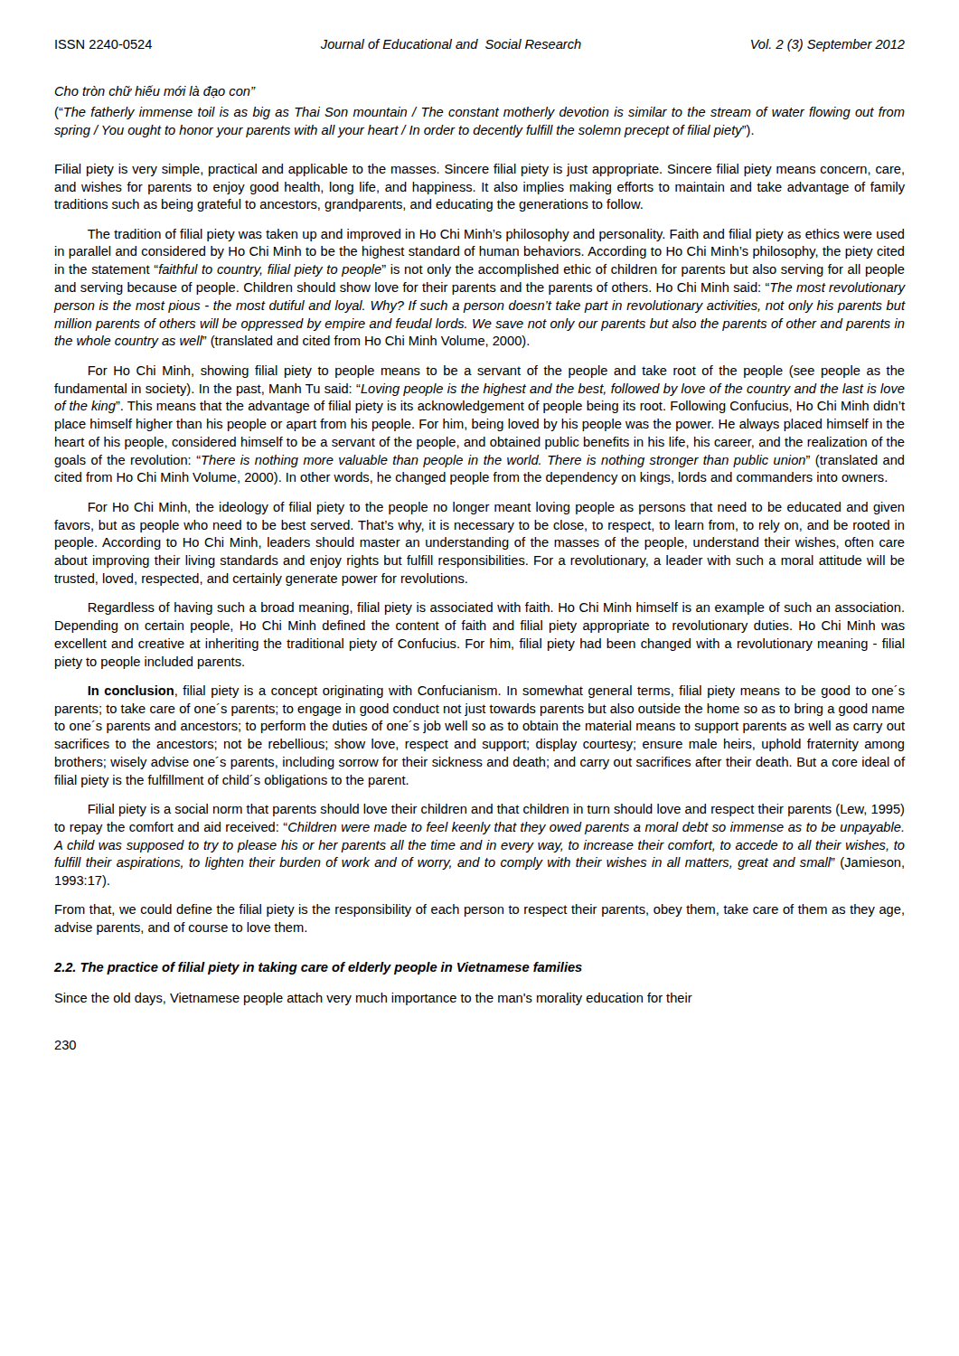ISSN 2240-0524 Journal of Educational and Social Research Vol. 2 (3) September 2012
Cho tròn chữ hiếu mới là đạo con”
(“The fatherly immense toil is as big as Thai Son mountain / The constant motherly devotion is similar to the stream of water flowing out from spring / You ought to honor your parents with all your heart / In order to decently fulfill the solemn precept of filial piety”).
Filial piety is very simple, practical and applicable to the masses. Sincere filial piety is just appropriate. Sincere filial piety means concern, care, and wishes for parents to enjoy good health, long life, and happiness. It also implies making efforts to maintain and take advantage of family traditions such as being grateful to ancestors, grandparents, and educating the generations to follow.
The tradition of filial piety was taken up and improved in Ho Chi Minh’s philosophy and personality. Faith and filial piety as ethics were used in parallel and considered by Ho Chi Minh to be the highest standard of human behaviors. According to Ho Chi Minh’s philosophy, the piety cited in the statement “faithful to country, filial piety to people” is not only the accomplished ethic of children for parents but also serving for all people and serving because of people. Children should show love for their parents and the parents of others. Ho Chi Minh said: “The most revolutionary person is the most pious - the most dutiful and loyal. Why? If such a person doesn’t take part in revolutionary activities, not only his parents but million parents of others will be oppressed by empire and feudal lords. We save not only our parents but also the parents of other and parents in the whole country as well” (translated and cited from Ho Chi Minh Volume, 2000).
For Ho Chi Minh, showing filial piety to people means to be a servant of the people and take root of the people (see people as the fundamental in society). In the past, Manh Tu said: “Loving people is the highest and the best, followed by love of the country and the last is love of the king”. This means that the advantage of filial piety is its acknowledgement of people being its root. Following Confucius, Ho Chi Minh didn’t place himself higher than his people or apart from his people. For him, being loved by his people was the power. He always placed himself in the heart of his people, considered himself to be a servant of the people, and obtained public benefits in his life, his career, and the realization of the goals of the revolution: “There is nothing more valuable than people in the world. There is nothing stronger than public union” (translated and cited from Ho Chi Minh Volume, 2000). In other words, he changed people from the dependency on kings, lords and commanders into owners.
For Ho Chi Minh, the ideology of filial piety to the people no longer meant loving people as persons that need to be educated and given favors, but as people who need to be best served. That’s why, it is necessary to be close, to respect, to learn from, to rely on, and be rooted in people. According to Ho Chi Minh, leaders should master an understanding of the masses of the people, understand their wishes, often care about improving their living standards and enjoy rights but fulfill responsibilities. For a revolutionary, a leader with such a moral attitude will be trusted, loved, respected, and certainly generate power for revolutions.
Regardless of having such a broad meaning, filial piety is associated with faith. Ho Chi Minh himself is an example of such an association. Depending on certain people, Ho Chi Minh defined the content of faith and filial piety appropriate to revolutionary duties. Ho Chi Minh was excellent and creative at inheriting the traditional piety of Confucius. For him, filial piety had been changed with a revolutionary meaning - filial piety to people included parents.
In conclusion, filial piety is a concept originating with Confucianism. In somewhat general terms, filial piety means to be good to one´s parents; to take care of one´s parents; to engage in good conduct not just towards parents but also outside the home so as to bring a good name to one´s parents and ancestors; to perform the duties of one´s job well so as to obtain the material means to support parents as well as carry out sacrifices to the ancestors; not be rebellious; show love, respect and support; display courtesy; ensure male heirs, uphold fraternity among brothers; wisely advise one´s parents, including sorrow for their sickness and death; and carry out sacrifices after their death. But a core ideal of filial piety is the fulfillment of child´s obligations to the parent.
Filial piety is a social norm that parents should love their children and that children in turn should love and respect their parents (Lew, 1995) to repay the comfort and aid received: “Children were made to feel keenly that they owed parents a moral debt so immense as to be unpayable. A child was supposed to try to please his or her parents all the time and in every way, to increase their comfort, to accede to all their wishes, to fulfill their aspirations, to lighten their burden of work and of worry, and to comply with their wishes in all matters, great and small” (Jamieson, 1993:17).
From that, we could define the filial piety is the responsibility of each person to respect their parents, obey them, take care of them as they age, advise parents, and of course to love them.
2.2. The practice of filial piety in taking care of elderly people in Vietnamese families
Since the old days, Vietnamese people attach very much importance to the man's morality education for their
230